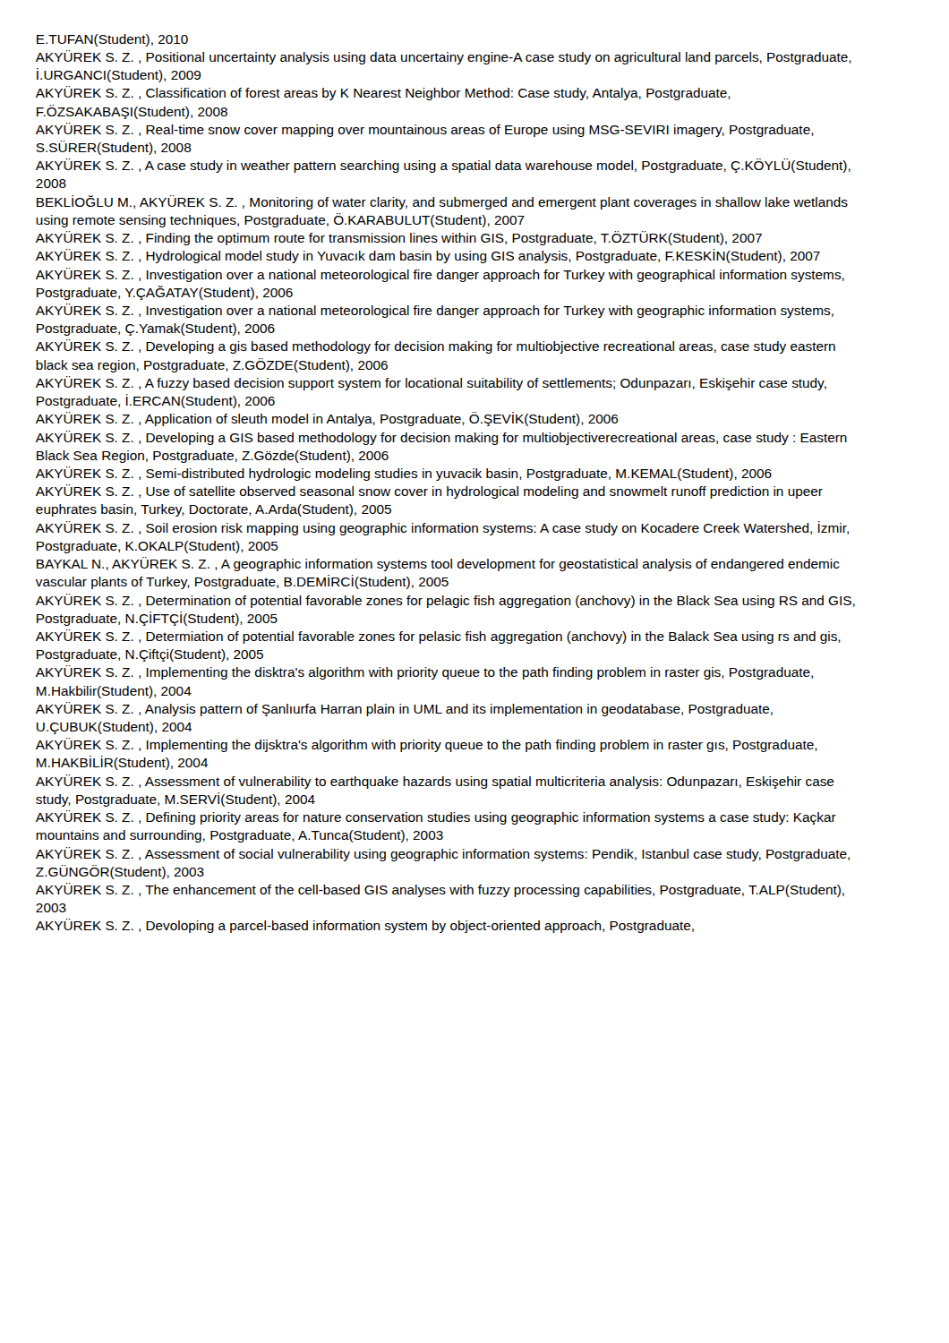E.TUFAN(Student), 2010
AKYÜREK S. Z. , Positional uncertainty analysis using data uncertainy engine-A case study on agricultural land parcels, Postgraduate, İ.URGANCI(Student), 2009
AKYÜREK S. Z. , Classification of forest areas by K Nearest Neighbor Method: Case study, Antalya, Postgraduate, F.ÖZSAKABAŞI(Student), 2008
AKYÜREK S. Z. , Real-time snow cover mapping over mountainous areas of Europe using MSG-SEVIRI imagery, Postgraduate, S.SÜRER(Student), 2008
AKYÜREK S. Z. , A case study in weather pattern searching using a spatial data warehouse model, Postgraduate, Ç.KÖYLÜ(Student), 2008
BEKLİOĞLU M., AKYÜREK S. Z. , Monitoring of water clarity, and submerged and emergent plant coverages in shallow lake wetlands using remote sensing techniques, Postgraduate, Ö.KARABULUT(Student), 2007
AKYÜREK S. Z. , Finding the optimum route for transmission lines within GIS, Postgraduate, T.ÖZTÜRK(Student), 2007
AKYÜREK S. Z. , Hydrological model study in Yuvacık dam basin by using GIS analysis, Postgraduate, F.KESKİN(Student), 2007
AKYÜREK S. Z. , Investigation over a national meteorological fire danger approach for Turkey with geographical information systems, Postgraduate, Y.ÇAĞATAY(Student), 2006
AKYÜREK S. Z. , Investigation over a national meteorological fire danger approach for Turkey with geographic information systems, Postgraduate, Ç.Yamak(Student), 2006
AKYÜREK S. Z. , Developing a gis based methodology for decision making for multiobjective recreational areas, case study eastern black sea region, Postgraduate, Z.GÖZDE(Student), 2006
AKYÜREK S. Z. , A fuzzy based decision support system for locational suitability of settlements; Odunpazarı, Eskişehir case study, Postgraduate, İ.ERCAN(Student), 2006
AKYÜREK S. Z. , Application of sleuth model in Antalya, Postgraduate, Ö.ŞEVİK(Student), 2006
AKYÜREK S. Z. , Developing a GIS based methodology for decision making for multiobjectiverecreational areas, case study : Eastern Black Sea Region, Postgraduate, Z.Gözde(Student), 2006
AKYÜREK S. Z. , Semi-distributed hydrologic modeling studies in yuvacik basin, Postgraduate, M.KEMAL(Student), 2006
AKYÜREK S. Z. , Use of satellite observed seasonal snow cover in hydrological modeling and snowmelt runoff prediction in upeer euphrates basin, Turkey, Doctorate, A.Arda(Student), 2005
AKYÜREK S. Z. , Soil erosion risk mapping using geographic information systems: A case study on Kocadere Creek Watershed, İzmir, Postgraduate, K.OKALP(Student), 2005
BAYKAL N., AKYÜREK S. Z. , A geographic information systems tool development for geostatistical analysis of endangered endemic vascular plants of Turkey, Postgraduate, B.DEMİRCİ(Student), 2005
AKYÜREK S. Z. , Determination of potential favorable zones for pelagic fish aggregation (anchovy) in the Black Sea using RS and GIS, Postgraduate, N.ÇİFTÇİ(Student), 2005
AKYÜREK S. Z. , Determiation of potential favorable zones for pelasic fish aggregation (anchovy) in the Balack Sea using rs and gis, Postgraduate, N.Çiftçi(Student), 2005
AKYÜREK S. Z. , Implementing the disktra's algorithm with priority queue to the path finding problem in raster gis, Postgraduate, M.Hakbilir(Student), 2004
AKYÜREK S. Z. , Analysis pattern of Şanlıurfa Harran plain in UML and its implementation in geodatabase, Postgraduate, U.ÇUBUK(Student), 2004
AKYÜREK S. Z. , Implementing the dijsktra's algorithm with priority queue to the path finding problem in raster gıs, Postgraduate, M.HAKBİLİR(Student), 2004
AKYÜREK S. Z. , Assessment of vulnerability to earthquake hazards using spatial multicriteria analysis: Odunpazarı, Eskişehir case study, Postgraduate, M.SERVİ(Student), 2004
AKYÜREK S. Z. , Defining priority areas for nature conservation studies using geographic information systems a case study: Kaçkar mountains and surrounding, Postgraduate, A.Tunca(Student), 2003
AKYÜREK S. Z. , Assessment of social vulnerability using geographic information systems: Pendik, Istanbul case study, Postgraduate, Z.GÜNGÖR(Student), 2003
AKYÜREK S. Z. , The enhancement of the cell-based GIS analyses with fuzzy processing capabilities, Postgraduate, T.ALP(Student), 2003
AKYÜREK S. Z. , Devoloping a parcel-based information system by object-oriented approach, Postgraduate,